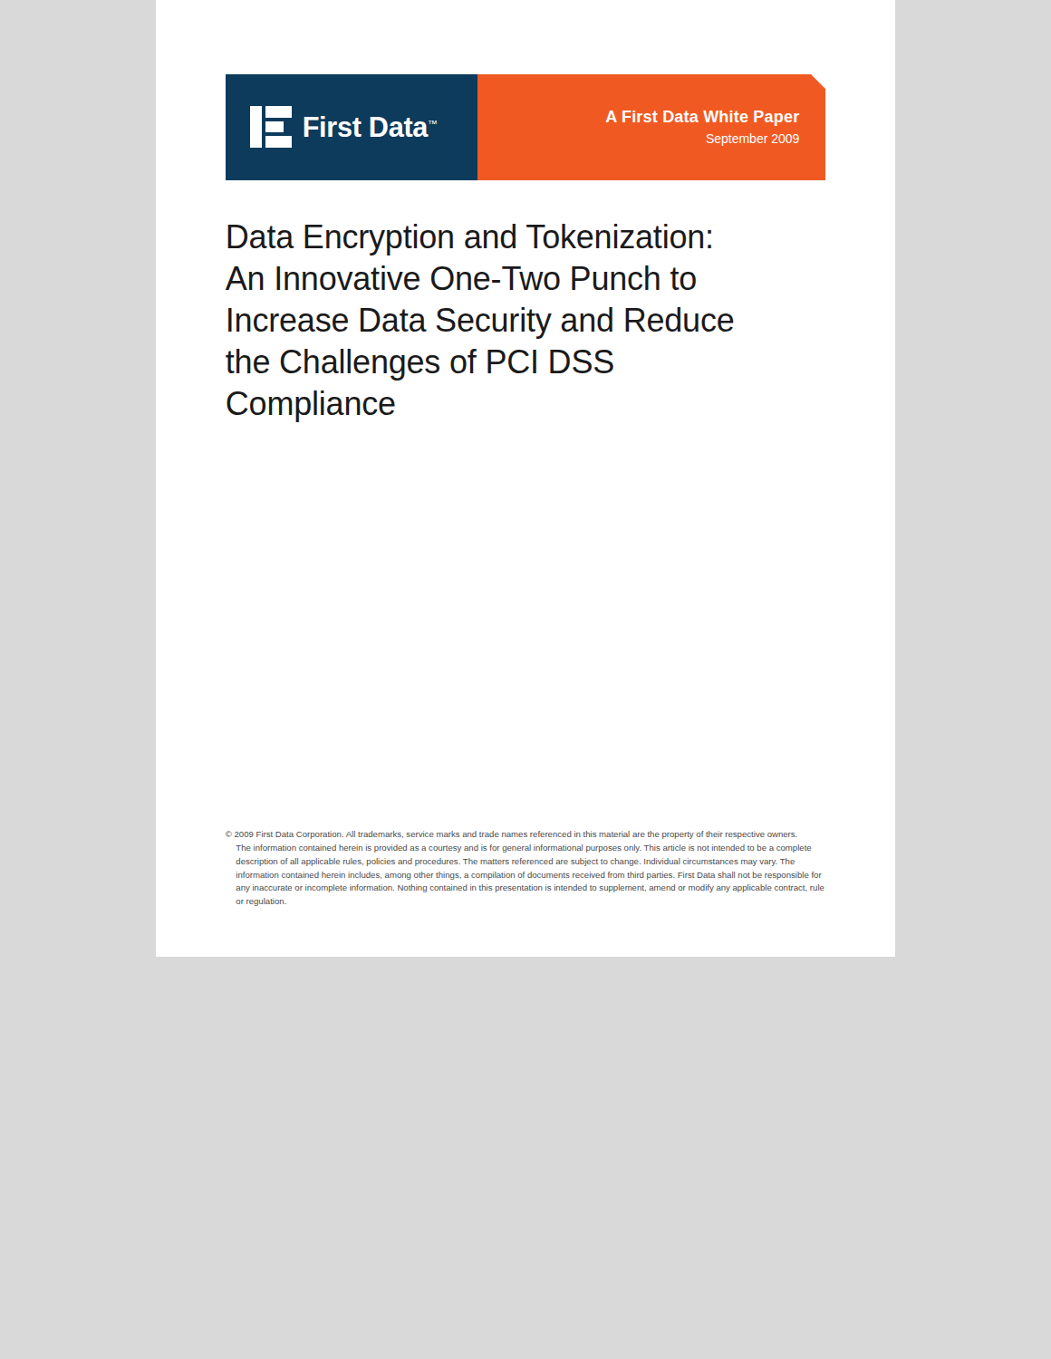First Data™
A First Data White Paper
September 2009
Data Encryption and Tokenization: An Innovative One-Two Punch to Increase Data Security and Reduce the Challenges of PCI DSS Compliance
© 2009 First Data Corporation. All trademarks, service marks and trade names referenced in this material are the property of their respective owners.
The information contained herein is provided as a courtesy and is for general informational purposes only. This article is not intended to be a complete description of all applicable rules, policies and procedures. The matters referenced are subject to change. Individual circumstances may vary. The information contained herein includes, among other things, a compilation of documents received from third parties. First Data shall not be responsible for any inaccurate or incomplete information. Nothing contained in this presentation is intended to supplement, amend or modify any applicable contract, rule or regulation.